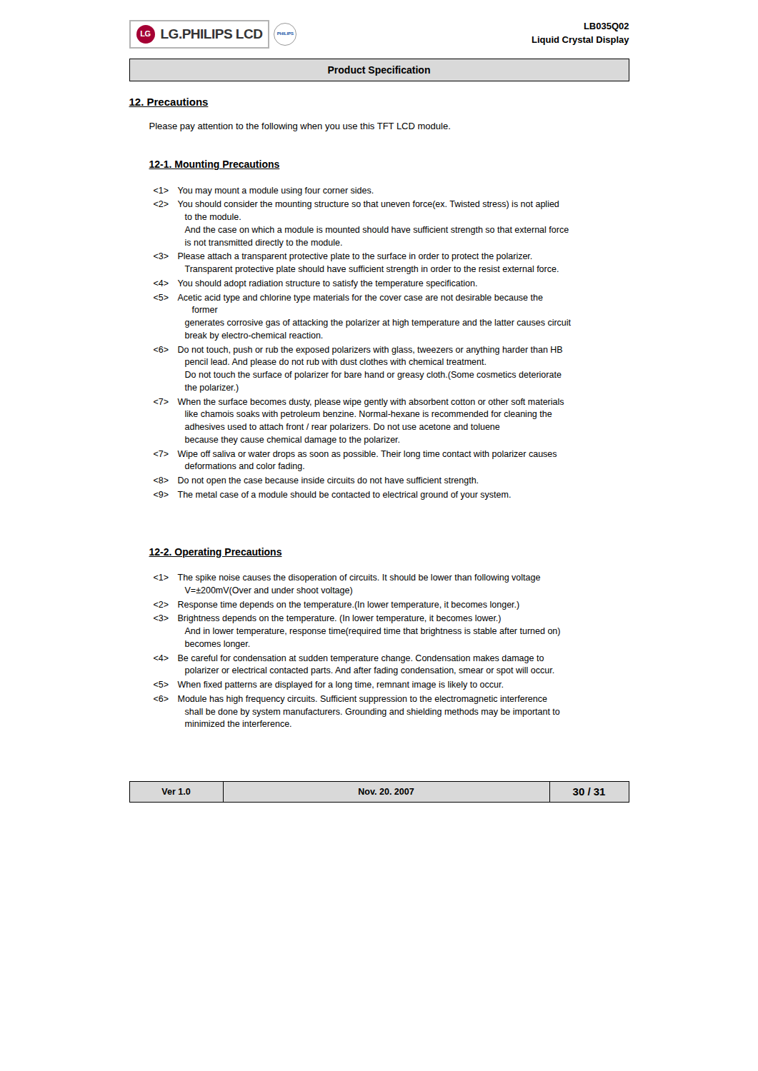LG
LG.PHILIPS LCD
PHILIPS
LB035Q02
Liquid Crystal Display
Product Specification
12. Precautions
Please pay attention to the following when you use this TFT LCD module.
12-1. Mounting Precautions
<1>You may mount a module using four corner sides.
<2>You should consider the mounting structure so that uneven force(ex. Twisted stress) is not aplied to the module. And the case on which a module is mounted should have sufficient strength so that external force is not transmitted directly to the module.
<3>Please attach a transparent protective plate to the surface in order to protect the polarizer. Transparent protective plate should have sufficient strength in order to the resist external force.
<4>You should adopt radiation structure to satisfy the temperature specification.
<5>Acetic acid type and chlorine type materials for the cover case are not desirable because the former generates corrosive gas of attacking the polarizer at high temperature and the latter causes circuit break by electro-chemical reaction.
<6>Do not touch, push or rub the exposed polarizers with glass, tweezers or anything harder than HB pencil lead. And please do not rub with dust clothes with chemical treatment. Do not touch the surface of polarizer for bare hand or greasy cloth.(Some cosmetics deteriorate the polarizer.)
<7>When the surface becomes dusty, please wipe gently with absorbent cotton or other soft materials like chamois soaks with petroleum benzine. Normal-hexane is recommended for cleaning the adhesives used to attach front / rear polarizers. Do not use acetone and toluene because they cause chemical damage to the polarizer.
<7>Wipe off saliva or water drops as soon as possible. Their long time contact with polarizer causes deformations and color fading.
<8>Do not open the case because inside circuits do not have sufficient strength.
<9>The metal case of a module should be contacted to electrical ground of your system.
12-2. Operating Precautions
<1>The spike noise causes the disoperation of circuits. It should be lower than following voltage V=±200mV(Over and under shoot voltage)
<2>Response time depends on the temperature.(In lower temperature, it becomes longer.)
<3>Brightness depends on the temperature. (In lower temperature, it becomes lower.) And in lower temperature, response time(required time that brightness is stable after turned on) becomes longer.
<4>Be careful for condensation at sudden temperature change. Condensation makes damage to polarizer or electrical contacted parts. And after fading condensation, smear or spot will occur.
<5>When fixed patterns are displayed for a long time, remnant image is likely to occur.
<6>Module has high frequency circuits. Sufficient suppression to the electromagnetic interference shall be done by system manufacturers. Grounding and shielding methods may be important to minimized the interference.
Ver 1.0
Nov. 20. 2007
30 / 31